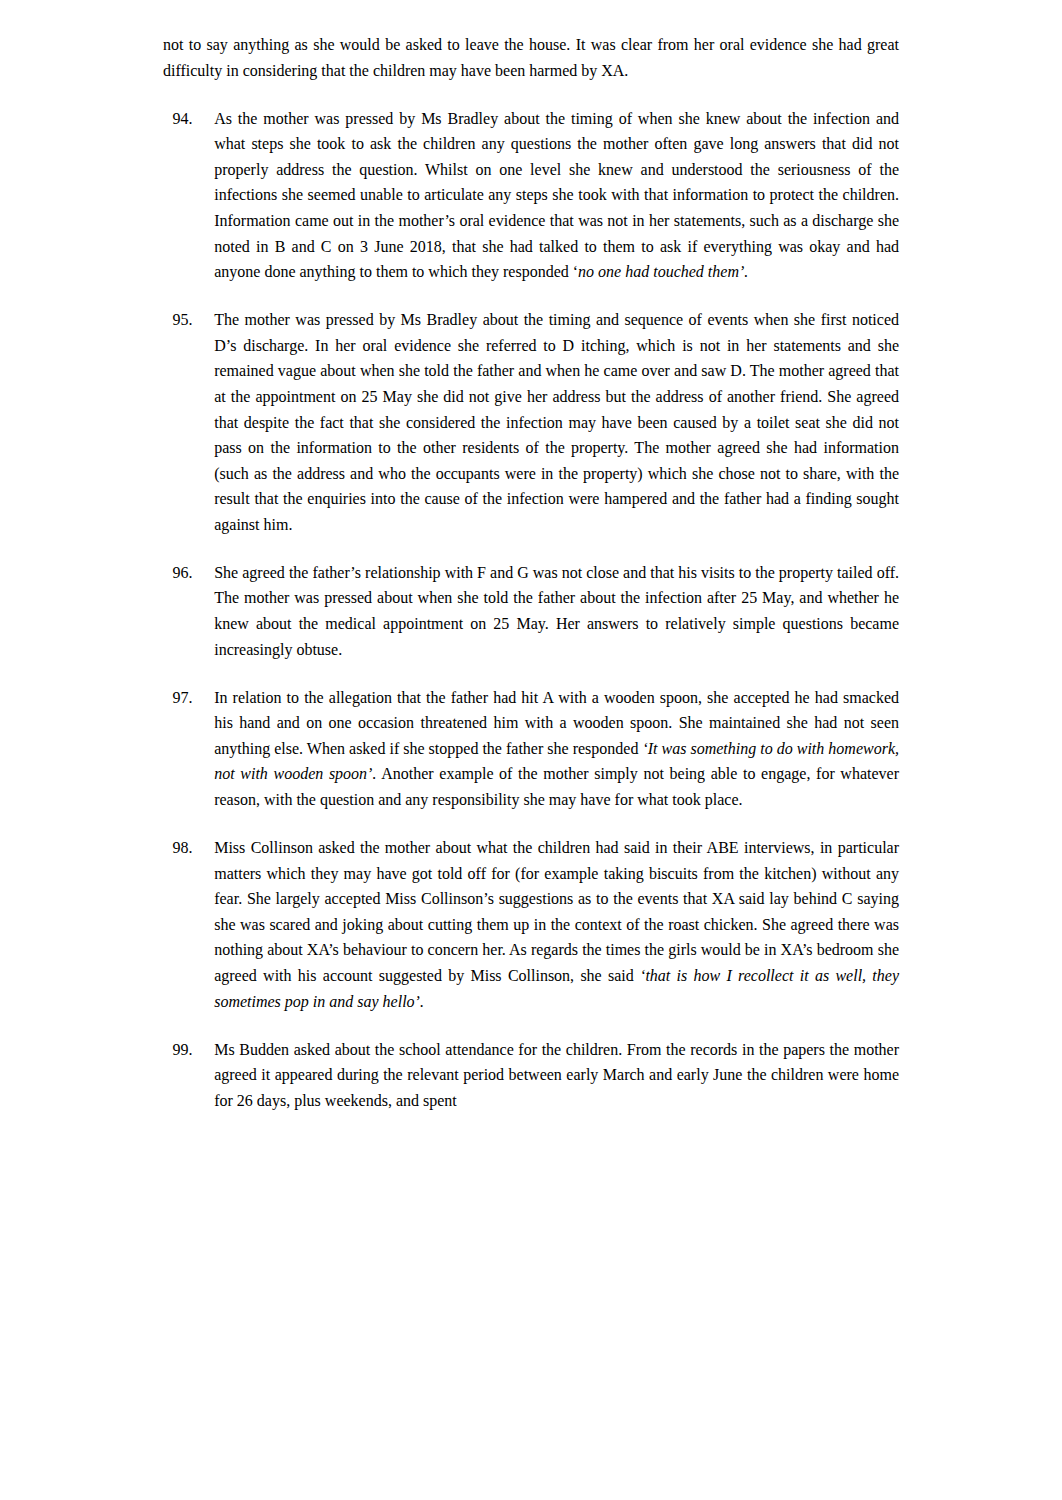not to say anything as she would be asked to leave the house. It was clear from her oral evidence she had great difficulty in considering that the children may have been harmed by XA.
As the mother was pressed by Ms Bradley about the timing of when she knew about the infection and what steps she took to ask the children any questions the mother often gave long answers that did not properly address the question. Whilst on one level she knew and understood the seriousness of the infections she seemed unable to articulate any steps she took with that information to protect the children. Information came out in the mother’s oral evidence that was not in her statements, such as a discharge she noted in B and C on 3 June 2018, that she had talked to them to ask if everything was okay and had anyone done anything to them to which they responded ‘no one had touched them’.
The mother was pressed by Ms Bradley about the timing and sequence of events when she first noticed D’s discharge. In her oral evidence she referred to D itching, which is not in her statements and she remained vague about when she told the father and when he came over and saw D. The mother agreed that at the appointment on 25 May she did not give her address but the address of another friend. She agreed that despite the fact that she considered the infection may have been caused by a toilet seat she did not pass on the information to the other residents of the property. The mother agreed she had information (such as the address and who the occupants were in the property) which she chose not to share, with the result that the enquiries into the cause of the infection were hampered and the father had a finding sought against him.
She agreed the father’s relationship with F and G was not close and that his visits to the property tailed off. The mother was pressed about when she told the father about the infection after 25 May, and whether he knew about the medical appointment on 25 May. Her answers to relatively simple questions became increasingly obtuse.
In relation to the allegation that the father had hit A with a wooden spoon, she accepted he had smacked his hand and on one occasion threatened him with a wooden spoon. She maintained she had not seen anything else. When asked if she stopped the father she responded ‘It was something to do with homework, not with wooden spoon’. Another example of the mother simply not being able to engage, for whatever reason, with the question and any responsibility she may have for what took place.
Miss Collinson asked the mother about what the children had said in their ABE interviews, in particular matters which they may have got told off for (for example taking biscuits from the kitchen) without any fear. She largely accepted Miss Collinson’s suggestions as to the events that XA said lay behind C saying she was scared and joking about cutting them up in the context of the roast chicken. She agreed there was nothing about XA’s behaviour to concern her. As regards the times the girls would be in XA’s bedroom she agreed with his account suggested by Miss Collinson, she said ‘that is how I recollect it as well, they sometimes pop in and say hello’.
Ms Budden asked about the school attendance for the children. From the records in the papers the mother agreed it appeared during the relevant period between early March and early June the children were home for 26 days, plus weekends, and spent